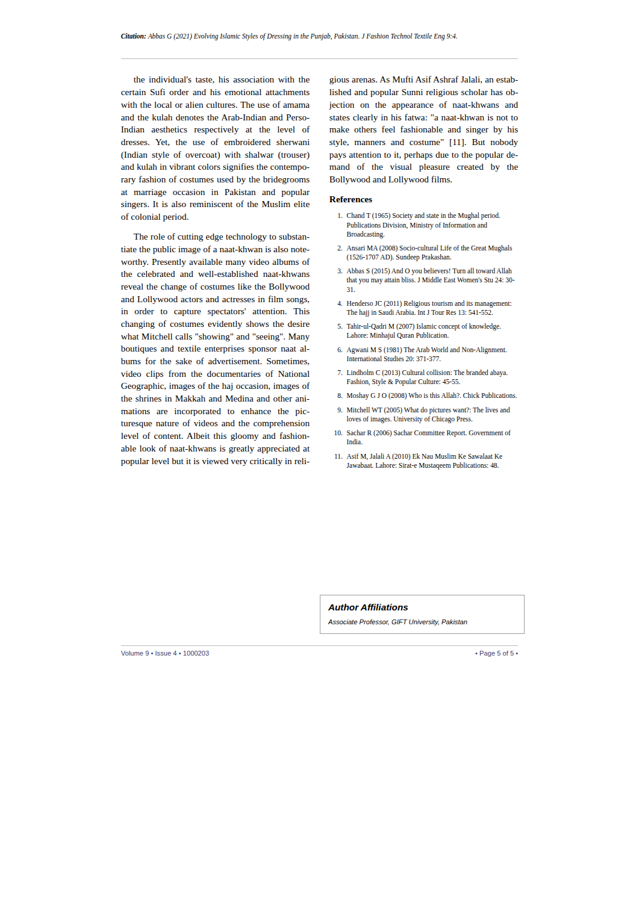Citation: Abbas G (2021) Evolving Islamic Styles of Dressing in the Punjab, Pakistan. J Fashion Technol Textile Eng 9:4.
the individual's taste, his association with the certain Sufi order and his emotional attachments with the local or alien cultures. The use of amama and the kulah denotes the Arab-Indian and Perso-Indian aesthetics respectively at the level of dresses. Yet, the use of embroidered sherwani (Indian style of overcoat) with shalwar (trouser) and kulah in vibrant colors signifies the contemporary fashion of costumes used by the bridegrooms at marriage occasion in Pakistan and popular singers. It is also reminiscent of the Muslim elite of colonial period.
The role of cutting edge technology to substantiate the public image of a naat-khwan is also noteworthy. Presently available many video albums of the celebrated and well-established naat-khwans reveal the change of costumes like the Bollywood and Lollywood actors and actresses in film songs, in order to capture spectators' attention. This changing of costumes evidently shows the desire what Mitchell calls "showing" and "seeing". Many boutiques and textile enterprises sponsor naat albums for the sake of advertisement. Sometimes, video clips from the documentaries of National Geographic, images of the haj occasion, images of the shrines in Makkah and Medina and other animations are incorporated to enhance the picturesque nature of videos and the comprehension level of content. Albeit this gloomy and fashionable look of naat-khwans is greatly appreciated at popular level but it is viewed very critically in religious arenas. As Mufti Asif Ashraf Jalali, an established and popular Sunni religious scholar has objection on the appearance of naat-khwans and states clearly in his fatwa: "a naat-khwan is not to make others feel fashionable and singer by his style, manners and costume" [11]. But nobody pays attention to it, perhaps due to the popular demand of the visual pleasure created by the Bollywood and Lollywood films.
References
Chand T (1965) Society and state in the Mughal period. Publications Division, Ministry of Information and Broadcasting.
Ansari MA (2008) Socio-cultural Life of the Great Mughals (1526-1707 AD). Sundeep Prakashan.
Abbas S (2015) And O you believers! Turn all toward Allah that you may attain bliss. J Middle East Women's Stu 24: 30-31.
Henderso JC (2011) Religious tourism and its management: The hajj in Saudi Arabia. Int J Tour Res 13: 541-552.
Tahir-ul-Qadri M (2007) Islamic concept of knowledge. Lahore: Minhajul Quran Publication.
Agwani M S (1981) The Arab World and Non-Alignment. International Studies 20: 371-377.
Lindholm C (2013) Cultural collision: The branded abaya. Fashion, Style & Popular Culture: 45-55.
Moshay G J O (2008) Who is this Allah?. Chick Publications.
Mitchell WT (2005) What do pictures want?: The lives and loves of images. University of Chicago Press.
Sachar R (2006) Sachar Committee Report. Government of India.
Asif M, Jalali A (2010) Ek Nau Muslim Ke Sawalaat Ke Jawabaat. Lahore: Sirat-e Mustaqeem Publications: 48.
Author Affiliations
Associate Professor, GIFT University, Pakistan
Volume 9 • Issue 4 • 1000203 • Page 5 of 5 •